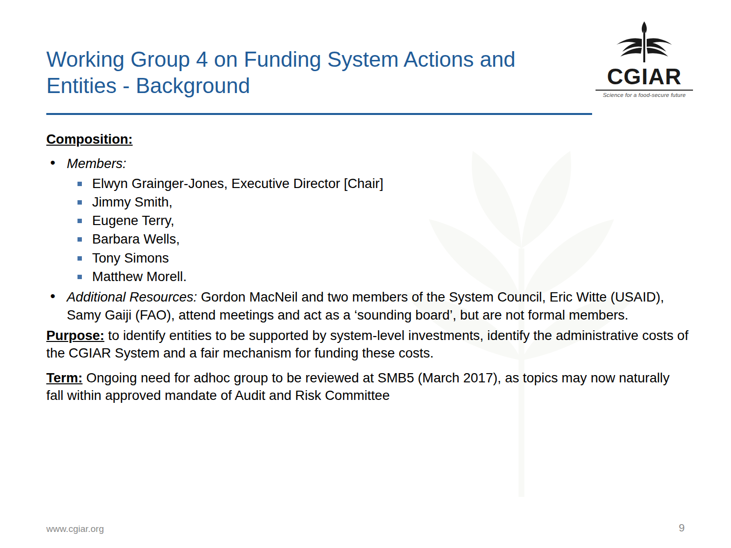Working Group 4 on Funding System Actions and Entities - Background
CGIAR
Science for a food-secure future
Composition:
Members:
Elwyn Grainger-Jones, Executive Director [Chair]
Jimmy Smith,
Eugene Terry,
Barbara Wells,
Tony Simons
Matthew Morell.
Additional Resources: Gordon MacNeil and two members of the System Council, Eric Witte (USAID), Samy Gaiji (FAO), attend meetings and act as a ‘sounding board’, but are not formal members.
Purpose: to identify entities to be supported by system-level investments, identify the administrative costs of the CGIAR System and a fair mechanism for funding these costs.
Term: Ongoing need for adhoc group to be reviewed at SMB5 (March 2017), as topics may now naturally fall within approved mandate of Audit and Risk Committee
www.cgiar.org
9